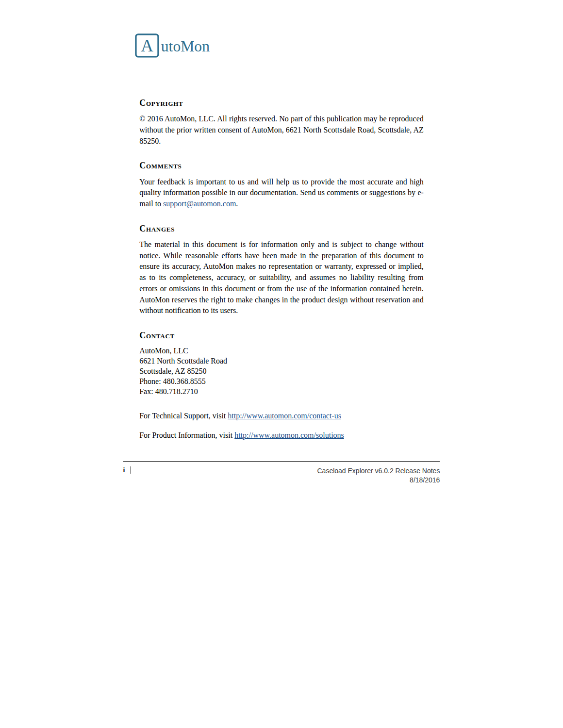A utoMon
Copyright
© 2016 AutoMon, LLC. All rights reserved. No part of this publication may be reproduced without the prior written consent of AutoMon, 6621 North Scottsdale Road, Scottsdale, AZ 85250.
Comments
Your feedback is important to us and will help us to provide the most accurate and high quality information possible in our documentation. Send us comments or suggestions by e-mail to support@automon.com.
Changes
The material in this document is for information only and is subject to change without notice. While reasonable efforts have been made in the preparation of this document to ensure its accuracy, AutoMon makes no representation or warranty, expressed or implied, as to its completeness, accuracy, or suitability, and assumes no liability resulting from errors or omissions in this document or from the use of the information contained herein. AutoMon reserves the right to make changes in the product design without reservation and without notification to its users.
Contact
AutoMon, LLC
6621 North Scottsdale Road
Scottsdale, AZ 85250
Phone: 480.368.8555
Fax: 480.718.2710
For Technical Support, visit http://www.automon.com/contact-us
For Product Information, visit http://www.automon.com/solutions
i
Caseload Explorer v6.0.2 Release Notes
8/18/2016